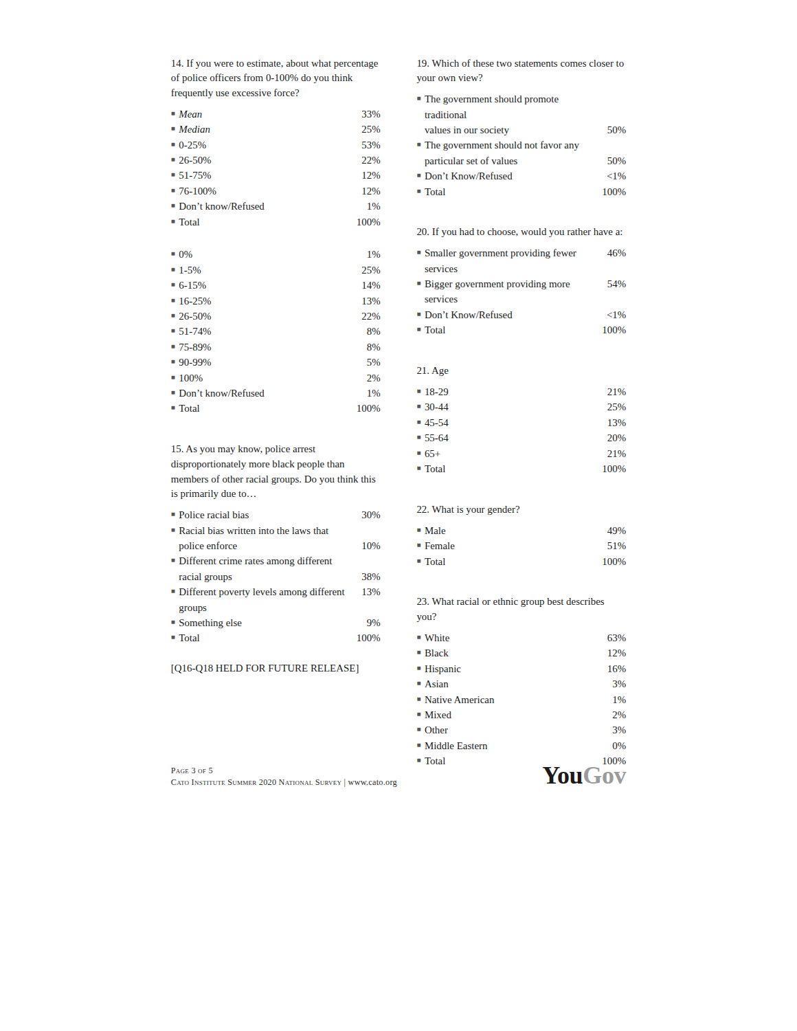14. If you were to estimate, about what percentage of police officers from 0-100% do you think frequently use excessive force?
| ■ | Mean | 33% |
| ■ | Median | 25% |
| ■ | 0-25% | 53% |
| ■ | 26-50% | 22% |
| ■ | 51-75% | 12% |
| ■ | 76-100% | 12% |
| ■ | Don’t know/Refused | 1% |
| ■ | Total | 100% |
| ■ | 0% | 1% |
| ■ | 1-5% | 25% |
| ■ | 6-15% | 14% |
| ■ | 16-25% | 13% |
| ■ | 26-50% | 22% |
| ■ | 51-74% | 8% |
| ■ | 75-89% | 8% |
| ■ | 90-99% | 5% |
| ■ | 100% | 2% |
| ■ | Don’t know/Refused | 1% |
| ■ | Total | 100% |
15. As you may know, police arrest disproportionately more black people than members of other racial groups. Do you think this is primarily due to…
| ■ | Police racial bias | 30% |
| ■ | Racial bias written into the laws that police enforce | 10% |
| ■ | Different crime rates among different racial groups | 38% |
| ■ | Different poverty levels among different groups | 13% |
| ■ | Something else | 9% |
| ■ | Total | 100% |
[Q16-Q18 HELD FOR FUTURE RELEASE]
19. Which of these two statements comes closer to your own view?
| ■ | The government should promote traditional values in our society | 50% |
| ■ | The government should not favor any particular set of values | 50% |
| ■ | Don’t Know/Refused | <1% |
| ■ | Total | 100% |
20. If you had to choose, would you rather have a:
| ■ | Smaller government providing fewer services | 46% |
| ■ | Bigger government providing more services | 54% |
| ■ | Don’t Know/Refused | <1% |
| ■ | Total | 100% |
21. Age
| ■ | 18-29 | 21% |
| ■ | 30-44 | 25% |
| ■ | 45-54 | 13% |
| ■ | 55-64 | 20% |
| ■ | 65+ | 21% |
| ■ | Total | 100% |
22. What is your gender?
| ■ | Male | 49% |
| ■ | Female | 51% |
| ■ | Total | 100% |
23. What racial or ethnic group best describes you?
| ■ | White | 63% |
| ■ | Black | 12% |
| ■ | Hispanic | 16% |
| ■ | Asian | 3% |
| ■ | Native American | 1% |
| ■ | Mixed | 2% |
| ■ | Other | 3% |
| ■ | Middle Eastern | 0% |
| ■ | Total | 100% |
Page 3 of 5
Cato Institute Summer 2020 National Survey | www.cato.org
You Gov